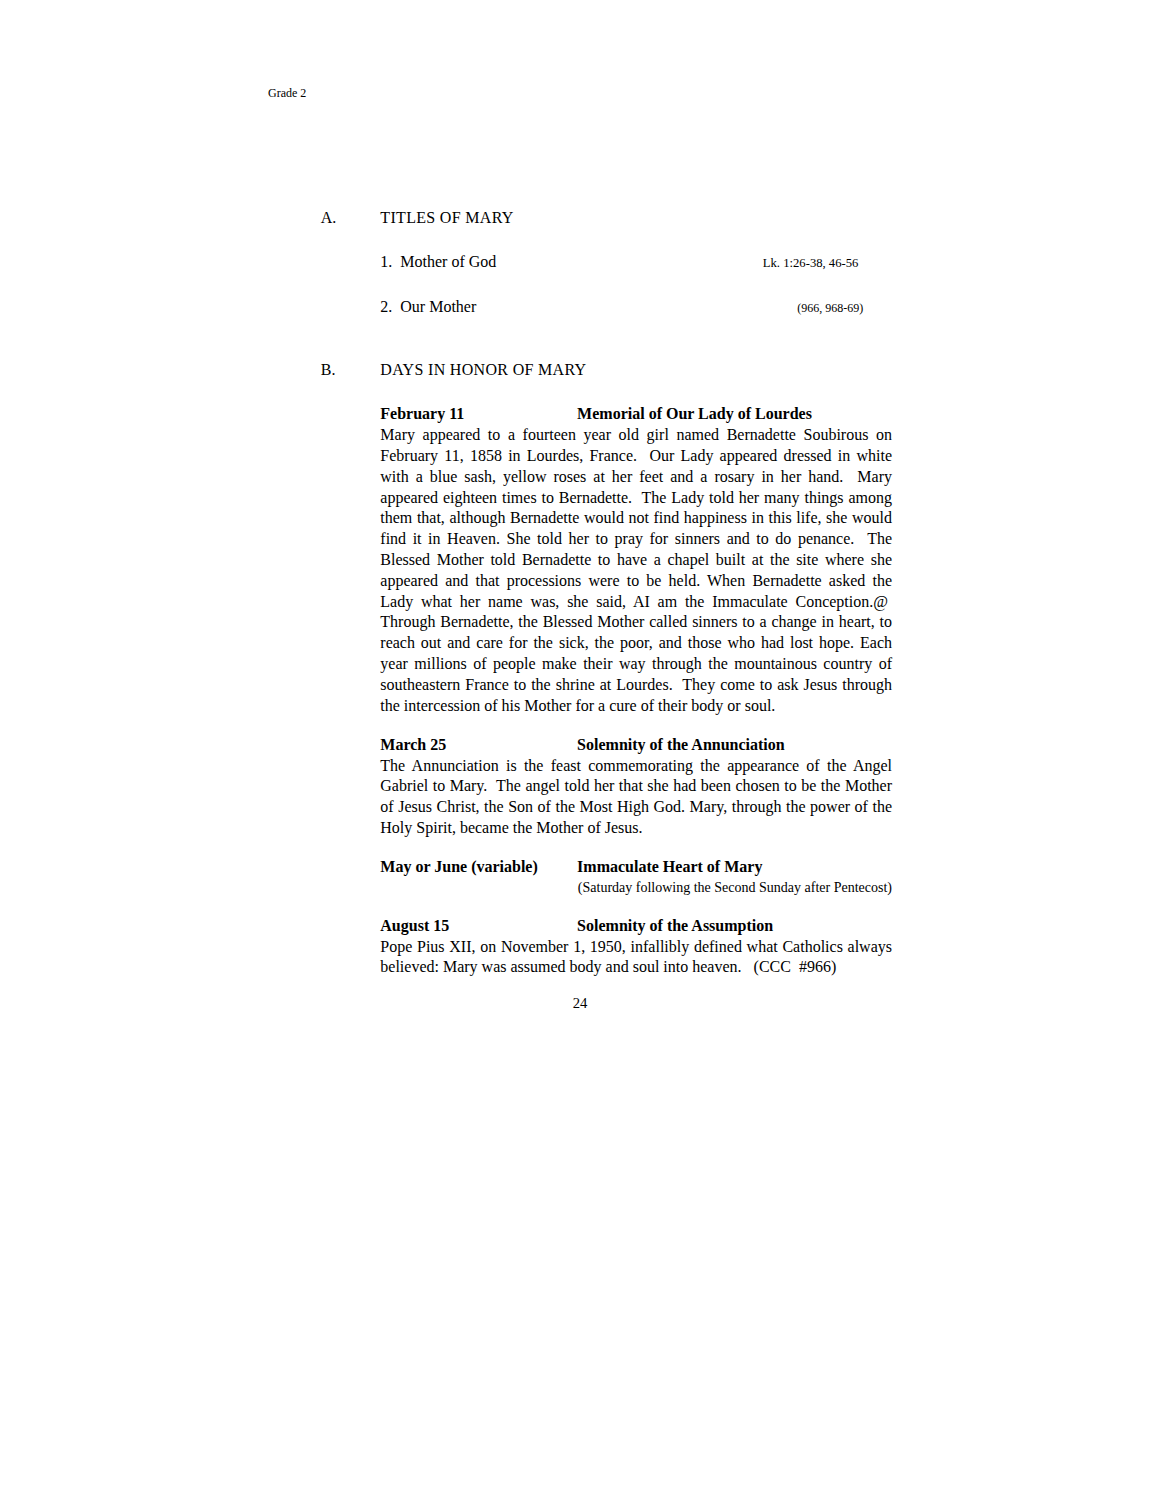Grade 2
A.
TITLES OF MARY
1. Mother of God
Lk. 1:26-38, 46-56
2. Our Mother
(966, 968-69)
B.
DAYS IN HONOR OF MARY
February 11 Memorial of Our Lady of Lourdes
Mary appeared to a fourteen year old girl named Bernadette Soubirous on February 11, 1858 in Lourdes, France. Our Lady appeared dressed in white with a blue sash, yellow roses at her feet and a rosary in her hand. Mary appeared eighteen times to Bernadette. The Lady told her many things among them that, although Bernadette would not find happiness in this life, she would find it in Heaven. She told her to pray for sinners and to do penance. The Blessed Mother told Bernadette to have a chapel built at the site where she appeared and that processions were to be held. When Bernadette asked the Lady what her name was, she said, AI am the Immaculate Conception.@ Through Bernadette, the Blessed Mother called sinners to a change in heart, to reach out and care for the sick, the poor, and those who had lost hope. Each year millions of people make their way through the mountainous country of southeastern France to the shrine at Lourdes. They come to ask Jesus through the intercession of his Mother for a cure of their body or soul.
March 25 Solemnity of the Annunciation
The Annunciation is the feast commemorating the appearance of the Angel Gabriel to Mary. The angel told her that she had been chosen to be the Mother of Jesus Christ, the Son of the Most High God. Mary, through the power of the Holy Spirit, became the Mother of Jesus.
May or June (variable) Immaculate Heart of Mary
(Saturday following the Second Sunday after Pentecost)
August 15 Solemnity of the Assumption
Pope Pius XII, on November 1, 1950, infallibly defined what Catholics always believed: Mary was assumed body and soul into heaven. (CCC #966)
24